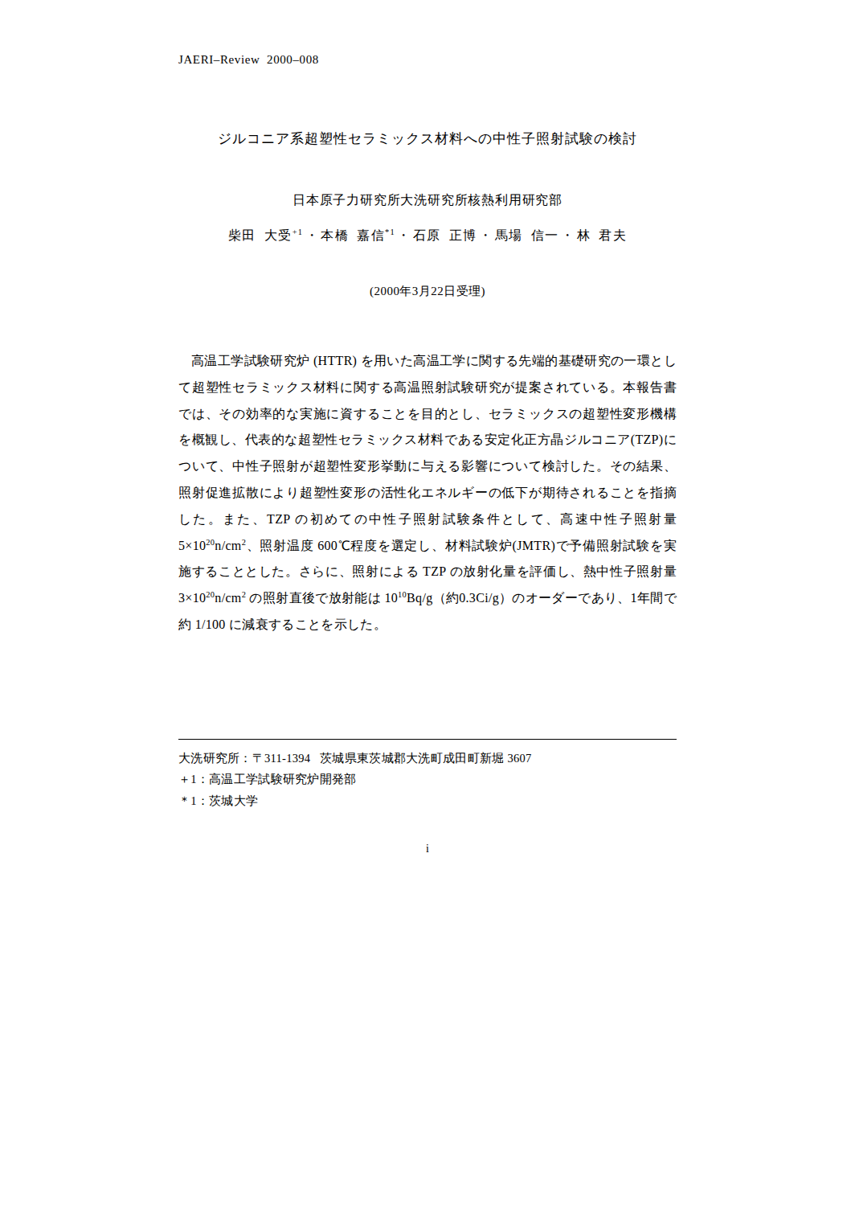JAERI–Review 2000–008
ジルコニア系超塑性セラミックス材料への中性子照射試験の検討
日本原子力研究所大洗研究所核熱利用研究部
柴田 大受+1・本橋 嘉信*1・石原 正博・馬場 信一・林 君夫
(2000年3月22日受理)
高温工学試験研究炉 (HTTR) を用いた高温工学に関する先端的基礎研究の一環として超塑性セラミックス材料に関する高温照射試験研究が提案されている。本報告書では、その効率的な実施に資することを目的とし、セラミックスの超塑性変形機構を概観し、代表的な超塑性セラミックス材料である安定化正方晶ジルコニア(TZP)について、中性子照射が超塑性変形挙動に与える影響について検討した。その結果、照射促進拡散により超塑性変形の活性化エネルギーの低下が期待されることを指摘した。また、TZP の初めての中性子照射試験条件として、高速中性子照射量 5×1020n/cm2、照射温度 600℃程度を選定し、材料試験炉(JMTR)で予備照射試験を実施することとした。さらに、照射による TZP の放射化量を評価し、熱中性子照射量 3×1020n/cm2 の照射直後で放射能は 1010Bq/g（約0.3Ci/g）のオーダーであり、1年間で約 1/100 に減衰することを示した。
大洗研究所：〒311-1394 茨城県東茨城郡大洗町成田町新堀 3607
＋1：高温工学試験研究炉開発部
＊1：茨城大学
i